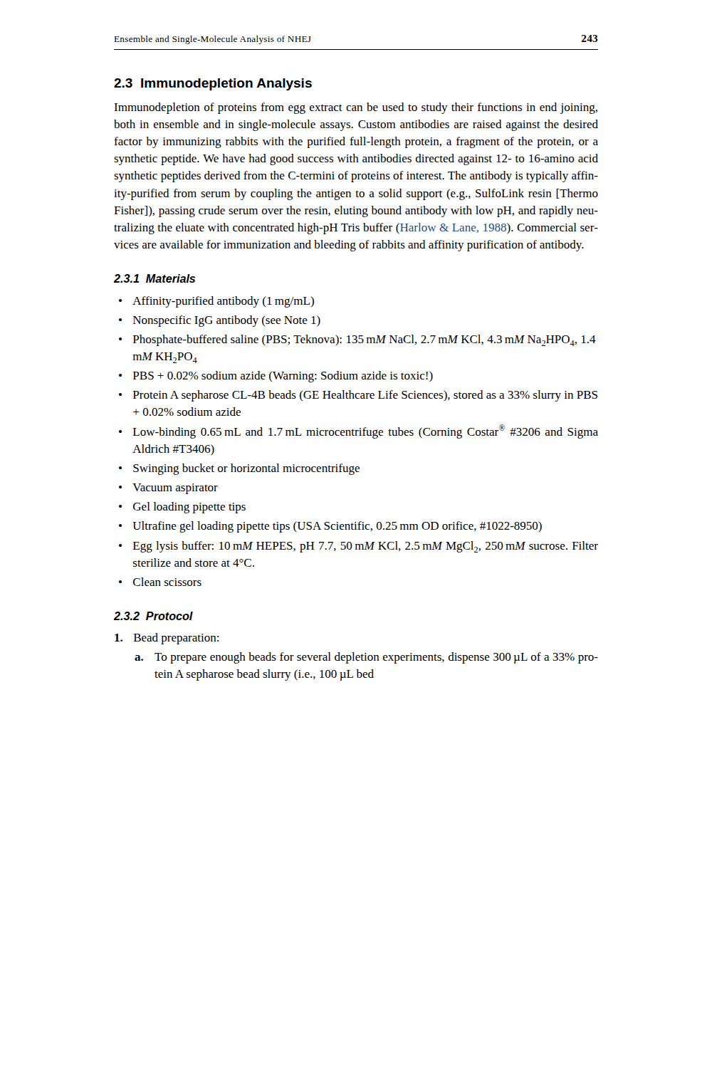Ensemble and Single-Molecule Analysis of NHEJ 243
2.3 Immunodepletion Analysis
Immunodepletion of proteins from egg extract can be used to study their functions in end joining, both in ensemble and in single-molecule assays. Custom antibodies are raised against the desired factor by immunizing rabbits with the purified full-length protein, a fragment of the protein, or a synthetic peptide. We have had good success with antibodies directed against 12- to 16-amino acid synthetic peptides derived from the C-termini of proteins of interest. The antibody is typically affinity-purified from serum by coupling the antigen to a solid support (e.g., SulfoLink resin [Thermo Fisher]), passing crude serum over the resin, eluting bound antibody with low pH, and rapidly neutralizing the eluate with concentrated high-pH Tris buffer (Harlow & Lane, 1988). Commercial services are available for immunization and bleeding of rabbits and affinity purification of antibody.
2.3.1 Materials
Affinity-purified antibody (1 mg/mL)
Nonspecific IgG antibody (see Note 1)
Phosphate-buffered saline (PBS; Teknova): 135 mM NaCl, 2.7 mM KCl, 4.3 mM Na2HPO4, 1.4 mM KH2PO4
PBS + 0.02% sodium azide (Warning: Sodium azide is toxic!)
Protein A sepharose CL-4B beads (GE Healthcare Life Sciences), stored as a 33% slurry in PBS + 0.02% sodium azide
Low-binding 0.65 mL and 1.7 mL microcentrifuge tubes (Corning Costar® #3206 and Sigma Aldrich #T3406)
Swinging bucket or horizontal microcentrifuge
Vacuum aspirator
Gel loading pipette tips
Ultrafine gel loading pipette tips (USA Scientific, 0.25 mm OD orifice, #1022-8950)
Egg lysis buffer: 10 mM HEPES, pH 7.7, 50 mM KCl, 2.5 mM MgCl2, 250 mM sucrose. Filter sterilize and store at 4°C.
Clean scissors
2.3.2 Protocol
Bead preparation:
To prepare enough beads for several depletion experiments, dispense 300 µL of a 33% protein A sepharose bead slurry (i.e., 100 µL bed